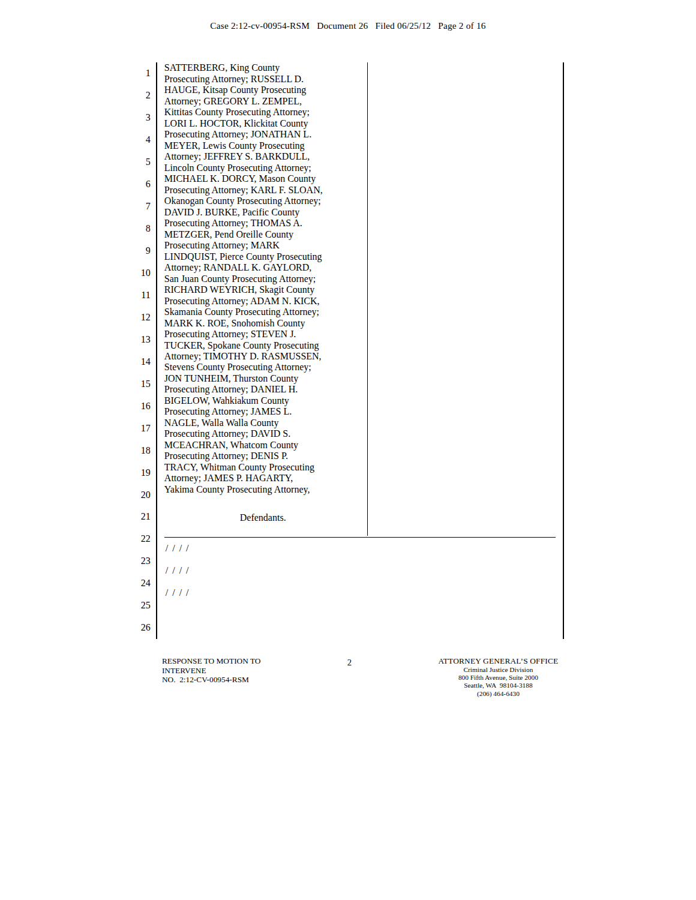Case 2:12-cv-00954-RSM Document 26 Filed 06/25/12 Page 2 of 16
1
2
3
4
5
6
7
8
9
10
11
12
13
14
15
16
17
18
19
20
21
22
23
24
25
26
SATTERBERG, King County
Prosecuting Attorney; RUSSELL D.
HAUGE, Kitsap County Prosecuting
Attorney; GREGORY L. ZEMPEL,
Kittitas County Prosecuting Attorney;
LORI L. HOCTOR, Klickitat County
Prosecuting Attorney; JONATHAN L.
MEYER, Lewis County Prosecuting
Attorney; JEFFREY S. BARKDULL,
Lincoln County Prosecuting Attorney;
MICHAEL K. DORCY, Mason County
Prosecuting Attorney; KARL F. SLOAN,
Okanogan County Prosecuting Attorney;
DAVID J. BURKE, Pacific County
Prosecuting Attorney; THOMAS A.
METZGER, Pend Oreille County
Prosecuting Attorney; MARK
LINDQUIST, Pierce County Prosecuting
Attorney; RANDALL K. GAYLORD,
San Juan County Prosecuting Attorney;
RICHARD WEYRICH, Skagit County
Prosecuting Attorney; ADAM N. KICK,
Skamania County Prosecuting Attorney;
MARK K. ROE, Snohomish County
Prosecuting Attorney; STEVEN J.
TUCKER, Spokane County Prosecuting
Attorney; TIMOTHY D. RASMUSSEN,
Stevens County Prosecuting Attorney;
JON TUNHEIM, Thurston County
Prosecuting Attorney; DANIEL H.
BIGELOW, Wahkiakum County
Prosecuting Attorney; JAMES L.
NAGLE, Walla Walla County
Prosecuting Attorney; DAVID S.
MCEACHRAN, Whatcom County
Prosecuting Attorney; DENIS P.
TRACY, Whitman County Prosecuting
Attorney; JAMES P. HAGARTY,
Yakima County Prosecuting Attorney,
Defendants.
/ / / /
/ / / /
/ / / /
RESPONSE TO MOTION TO
INTERVENE
NO. 2:12-CV-00954-RSM
2
ATTORNEY GENERAL’S OFFICE
Criminal Justice Division
800 Fifth Avenue, Suite 2000
Seattle, WA 98104-3188
(206) 464-6430